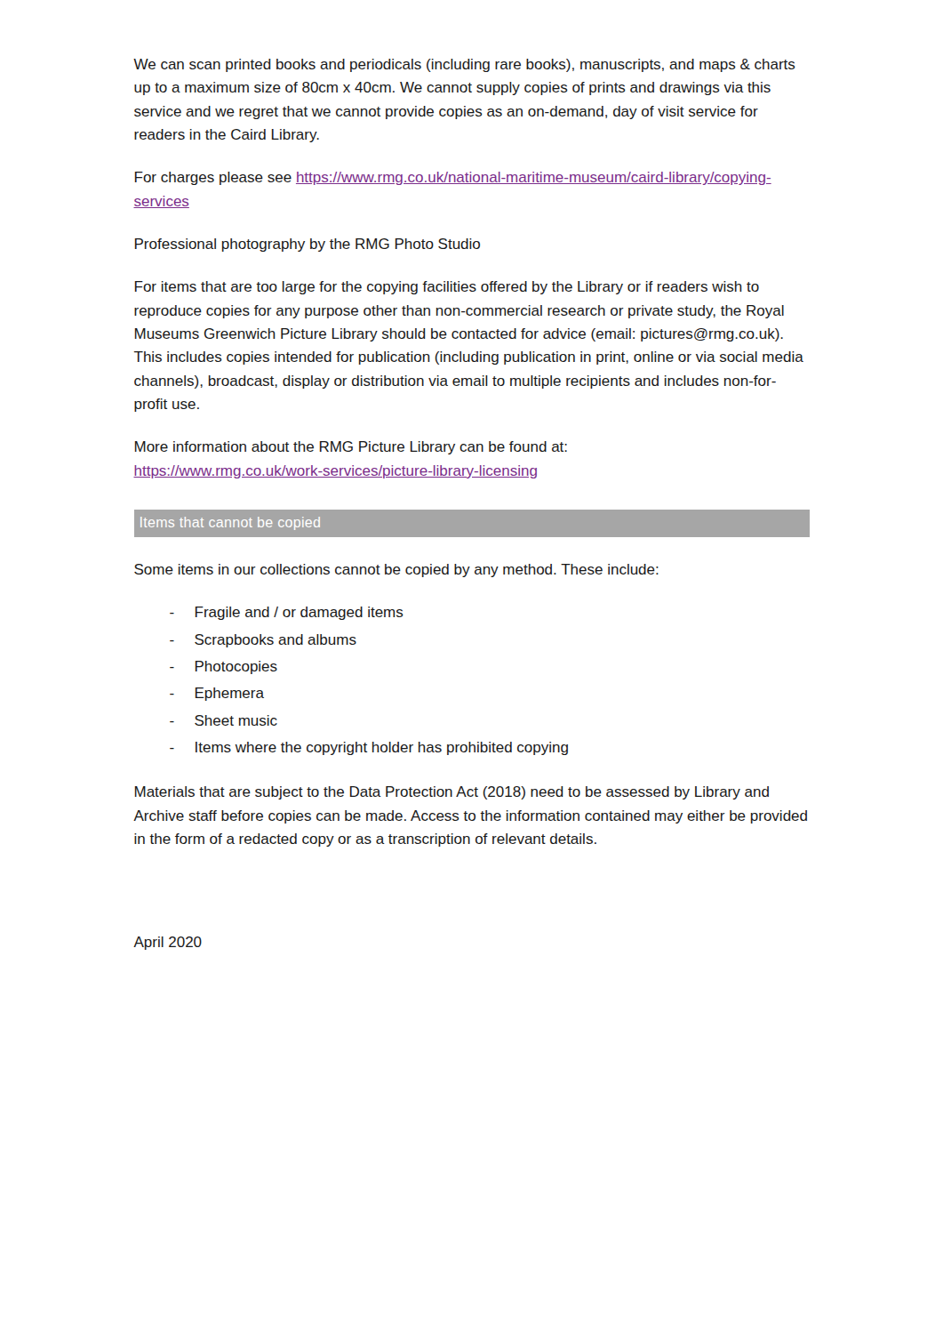We can scan printed books and periodicals (including rare books), manuscripts, and maps & charts up to a maximum size of 80cm x 40cm. We cannot supply copies of prints and drawings via this service and we regret that we cannot provide copies as an on-demand, day of visit service for readers in the Caird Library.
For charges please see https://www.rmg.co.uk/national-maritime-museum/caird-library/copying-services
Professional photography by the RMG Photo Studio
For items that are too large for the copying facilities offered by the Library or if readers wish to reproduce copies for any purpose other than non-commercial research or private study, the Royal Museums Greenwich Picture Library should be contacted for advice (email: pictures@rmg.co.uk). This includes copies intended for publication (including publication in print, online or via social media channels), broadcast, display or distribution via email to multiple recipients and includes non-for-profit use.
More information about the RMG Picture Library can be found at:
https://www.rmg.co.uk/work-services/picture-library-licensing
Items that cannot be copied
Some items in our collections cannot be copied by any method. These include:
Fragile and / or damaged items
Scrapbooks and albums
Photocopies
Ephemera
Sheet music
Items where the copyright holder has prohibited copying
Materials that are subject to the Data Protection Act (2018) need to be assessed by Library and Archive staff before copies can be made. Access to the information contained may either be provided in the form of a redacted copy or as a transcription of relevant details.
April 2020